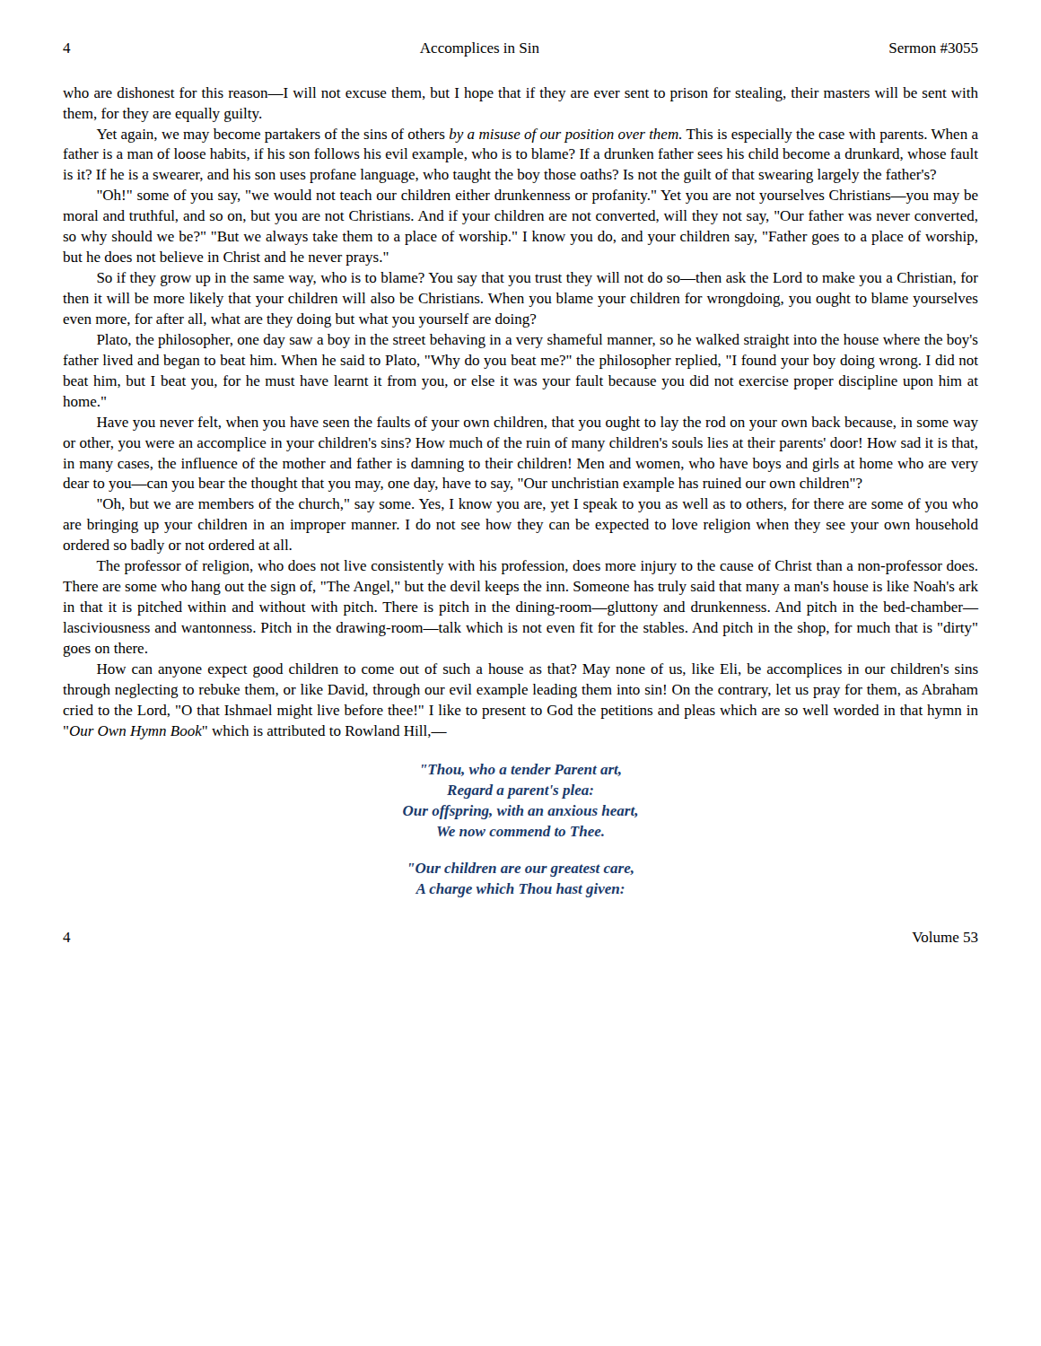4
Accomplices in Sin
Sermon #3055
who are dishonest for this reason—I will not excuse them, but I hope that if they are ever sent to prison for stealing, their masters will be sent with them, for they are equally guilty.
Yet again, we may become partakers of the sins of others by a misuse of our position over them. This is especially the case with parents. When a father is a man of loose habits, if his son follows his evil example, who is to blame? If a drunken father sees his child become a drunkard, whose fault is it? If he is a swearer, and his son uses profane language, who taught the boy those oaths? Is not the guilt of that swearing largely the father's?
"Oh!" some of you say, "we would not teach our children either drunkenness or profanity." Yet you are not yourselves Christians—you may be moral and truthful, and so on, but you are not Christians. And if your children are not converted, will they not say, "Our father was never converted, so why should we be?" "But we always take them to a place of worship." I know you do, and your children say, "Father goes to a place of worship, but he does not believe in Christ and he never prays."
So if they grow up in the same way, who is to blame? You say that you trust they will not do so—then ask the Lord to make you a Christian, for then it will be more likely that your children will also be Christians. When you blame your children for wrongdoing, you ought to blame yourselves even more, for after all, what are they doing but what you yourself are doing?
Plato, the philosopher, one day saw a boy in the street behaving in a very shameful manner, so he walked straight into the house where the boy's father lived and began to beat him. When he said to Plato, "Why do you beat me?" the philosopher replied, "I found your boy doing wrong. I did not beat him, but I beat you, for he must have learnt it from you, or else it was your fault because you did not exercise proper discipline upon him at home."
Have you never felt, when you have seen the faults of your own children, that you ought to lay the rod on your own back because, in some way or other, you were an accomplice in your children's sins? How much of the ruin of many children's souls lies at their parents' door! How sad it is that, in many cases, the influence of the mother and father is damning to their children! Men and women, who have boys and girls at home who are very dear to you—can you bear the thought that you may, one day, have to say, "Our unchristian example has ruined our own children"?
"Oh, but we are members of the church," say some. Yes, I know you are, yet I speak to you as well as to others, for there are some of you who are bringing up your children in an improper manner. I do not see how they can be expected to love religion when they see your own household ordered so badly or not ordered at all.
The professor of religion, who does not live consistently with his profession, does more injury to the cause of Christ than a non-professor does. There are some who hang out the sign of, "The Angel," but the devil keeps the inn. Someone has truly said that many a man's house is like Noah's ark in that it is pitched within and without with pitch. There is pitch in the dining-room—gluttony and drunkenness. And pitch in the bed-chamber—lasciviousness and wantonness. Pitch in the drawing-room—talk which is not even fit for the stables. And pitch in the shop, for much that is "dirty" goes on there.
How can anyone expect good children to come out of such a house as that? May none of us, like Eli, be accomplices in our children's sins through neglecting to rebuke them, or like David, through our evil example leading them into sin! On the contrary, let us pray for them, as Abraham cried to the Lord, "O that Ishmael might live before thee!" I like to present to God the petitions and pleas which are so well worded in that hymn in "Our Own Hymn Book" which is attributed to Rowland Hill,—
"Thou, who a tender Parent art,
Regard a parent's plea:
Our offspring, with an anxious heart,
We now commend to Thee.
"Our children are our greatest care,
A charge which Thou hast given:
4
Volume 53